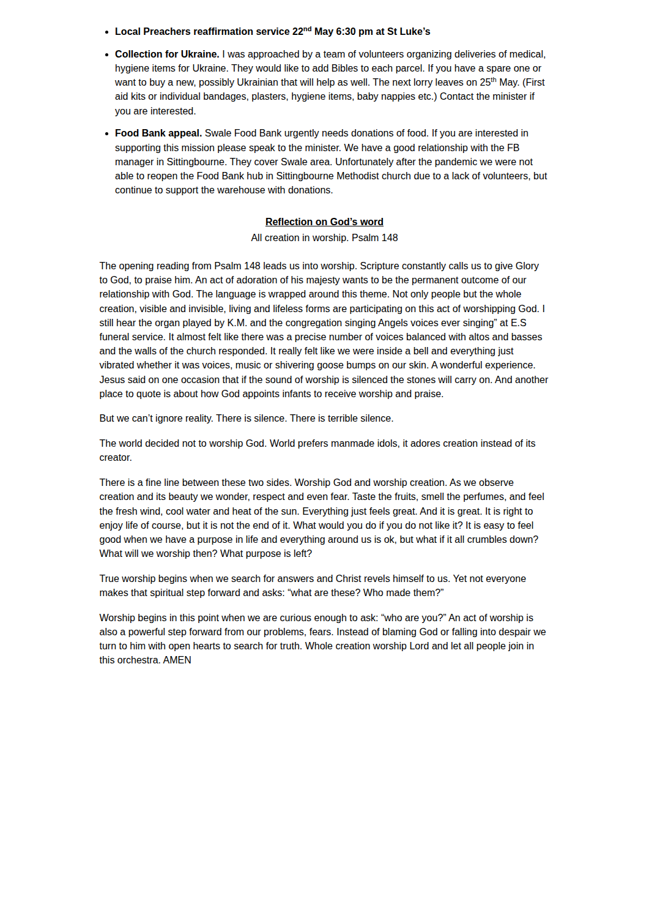Local Preachers reaffirmation service 22nd May 6:30 pm at St Luke’s
Collection for Ukraine. I was approached by a team of volunteers organizing deliveries of medical, hygiene items for Ukraine. They would like to add Bibles to each parcel. If you have a spare one or want to buy a new, possibly Ukrainian that will help as well. The next lorry leaves on 25th May. (First aid kits or individual bandages, plasters, hygiene items, baby nappies etc.) Contact the minister if you are interested.
Food Bank appeal. Swale Food Bank urgently needs donations of food. If you are interested in supporting this mission please speak to the minister. We have a good relationship with the FB manager in Sittingbourne. They cover Swale area. Unfortunately after the pandemic we were not able to reopen the Food Bank hub in Sittingbourne Methodist church due to a lack of volunteers, but continue to support the warehouse with donations.
Reflection on God’s word
All creation in worship. Psalm 148
The opening reading from Psalm 148 leads us into worship. Scripture constantly calls us to give Glory to God, to praise him. An act of adoration of his majesty wants to be the permanent outcome of our relationship with God. The language is wrapped around this theme. Not only people but the whole creation, visible and invisible, living and lifeless forms are participating on this act of worshipping God. I still hear the organ played by K.M. and the congregation singing Angels voices ever singing” at E.S funeral service. It almost felt like there was a precise number of voices balanced with altos and basses and the walls of the church responded. It really felt like we were inside a bell and everything just vibrated whether it was voices, music or shivering goose bumps on our skin. A wonderful experience. Jesus said on one occasion that if the sound of worship is silenced the stones will carry on. And another place to quote is about how God appoints infants to receive worship and praise.
But we can’t ignore reality. There is silence. There is terrible silence.
The world decided not to worship God. World prefers manmade idols, it adores creation instead of its creator.
There is a fine line between these two sides. Worship God and worship creation. As we observe creation and its beauty we wonder, respect and even fear. Taste the fruits, smell the perfumes, and feel the fresh wind, cool water and heat of the sun. Everything just feels great. And it is great. It is right to enjoy life of course, but it is not the end of it. What would you do if you do not like it? It is easy to feel good when we have a purpose in life and everything around us is ok, but what if it all crumbles down? What will we worship then? What purpose is left?
True worship begins when we search for answers and Christ revels himself to us. Yet not everyone makes that spiritual step forward and asks: “what are these? Who made them?”
Worship begins in this point when we are curious enough to ask: “who are you?” An act of worship is also a powerful step forward from our problems, fears. Instead of blaming God or falling into despair we turn to him with open hearts to search for truth. Whole creation worship Lord and let all people join in this orchestra. AMEN